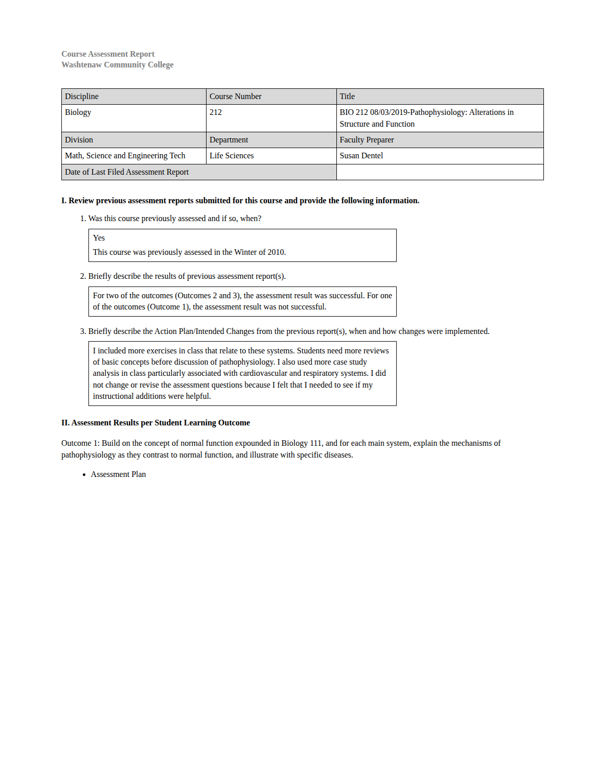Course Assessment ReportWashtenaw Community College
| Discipline | Course Number | Title |
| --- | --- | --- |
| Biology | 212 | BIO 212 08/03/2019-Pathophysiology: Alterations in Structure and Function |
| Division | Department | Faculty Preparer |
| Math, Science and Engineering Tech | Life Sciences | Susan Dentel |
| Date of Last Filed Assessment Report | |
I. Review previous assessment reports submitted for this course and provide the following information.
Was this course previously assessed and if so, when?
Yes
This course was previously assessed in the Winter of 2010.
Briefly describe the results of previous assessment report(s).
For two of the outcomes (Outcomes 2 and 3), the assessment result was successful. For one of the outcomes (Outcome 1), the assessment result was not successful.
Briefly describe the Action Plan/Intended Changes from the previous report(s), when and how changes were implemented.
I included more exercises in class that relate to these systems. Students need more reviews of basic concepts before discussion of pathophysiology. I also used more case study analysis in class particularly associated with cardiovascular and respiratory systems. I did not change or revise the assessment questions because I felt that I needed to see if my instructional additions were helpful.
II. Assessment Results per Student Learning Outcome
Outcome 1: Build on the concept of normal function expounded in Biology 111, and for each main system, explain the mechanisms of pathophysiology as they contrast to normal function, and illustrate with specific diseases.
Assessment Plan